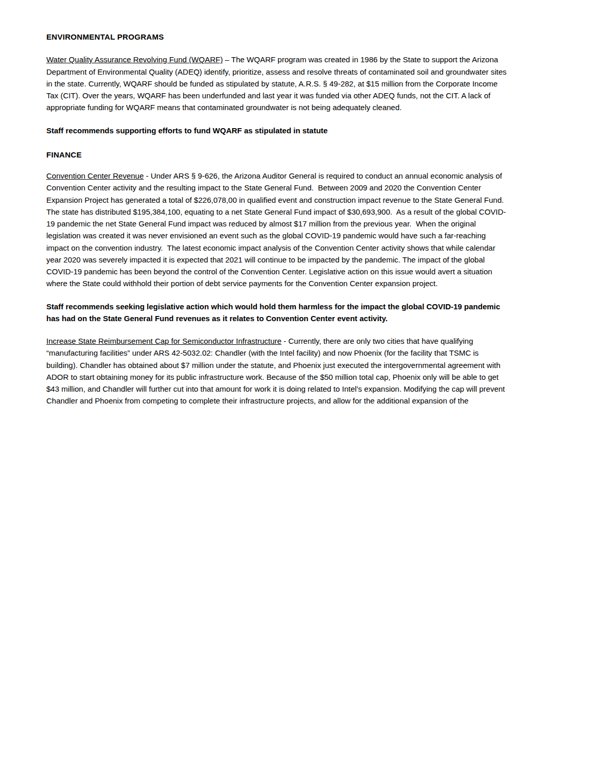ENVIRONMENTAL PROGRAMS
Water Quality Assurance Revolving Fund (WQARF) – The WQARF program was created in 1986 by the State to support the Arizona Department of Environmental Quality (ADEQ) identify, prioritize, assess and resolve threats of contaminated soil and groundwater sites in the state. Currently, WQARF should be funded as stipulated by statute, A.R.S. § 49-282, at $15 million from the Corporate Income Tax (CIT). Over the years, WQARF has been underfunded and last year it was funded via other ADEQ funds, not the CIT. A lack of appropriate funding for WQARF means that contaminated groundwater is not being adequately cleaned.
Staff recommends supporting efforts to fund WQARF as stipulated in statute
FINANCE
Convention Center Revenue - Under ARS § 9-626, the Arizona Auditor General is required to conduct an annual economic analysis of Convention Center activity and the resulting impact to the State General Fund. Between 2009 and 2020 the Convention Center Expansion Project has generated a total of $226,078,00 in qualified event and construction impact revenue to the State General Fund. The state has distributed $195,384,100, equating to a net State General Fund impact of $30,693,900. As a result of the global COVID-19 pandemic the net State General Fund impact was reduced by almost $17 million from the previous year. When the original legislation was created it was never envisioned an event such as the global COVID-19 pandemic would have such a far-reaching impact on the convention industry. The latest economic impact analysis of the Convention Center activity shows that while calendar year 2020 was severely impacted it is expected that 2021 will continue to be impacted by the pandemic. The impact of the global COVID-19 pandemic has been beyond the control of the Convention Center. Legislative action on this issue would avert a situation where the State could withhold their portion of debt service payments for the Convention Center expansion project.
Staff recommends seeking legislative action which would hold them harmless for the impact the global COVID-19 pandemic has had on the State General Fund revenues as it relates to Convention Center event activity.
Increase State Reimbursement Cap for Semiconductor Infrastructure - Currently, there are only two cities that have qualifying “manufacturing facilities” under ARS 42-5032.02: Chandler (with the Intel facility) and now Phoenix (for the facility that TSMC is building). Chandler has obtained about $7 million under the statute, and Phoenix just executed the intergovernmental agreement with ADOR to start obtaining money for its public infrastructure work. Because of the $50 million total cap, Phoenix only will be able to get $43 million, and Chandler will further cut into that amount for work it is doing related to Intel’s expansion. Modifying the cap will prevent Chandler and Phoenix from competing to complete their infrastructure projects, and allow for the additional expansion of the